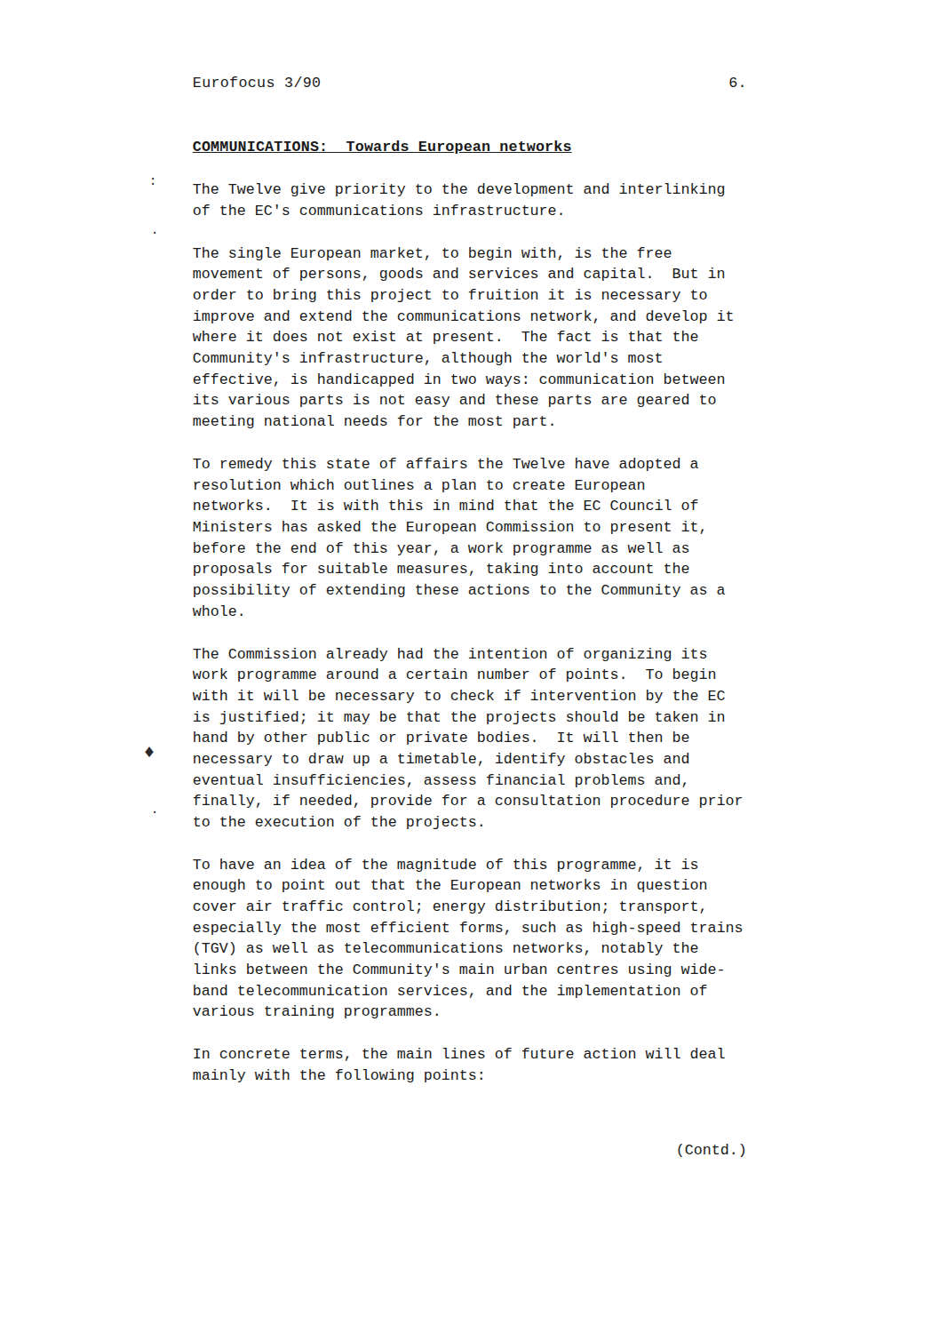: . ♦ .
Eurofocus 3/90 6.
COMMUNICATIONS: Towards European networks
The Twelve give priority to the development and interlinking of the EC's communications infrastructure.
The single European market, to begin with, is the free movement of persons, goods and services and capital. But in order to bring this project to fruition it is necessary to improve and extend the communications network, and develop it where it does not exist at present. The fact is that the Community's infrastructure, although the world's most effective, is handicapped in two ways: communication between its various parts is not easy and these parts are geared to meeting national needs for the most part.
To remedy this state of affairs the Twelve have adopted a resolution which outlines a plan to create European networks. It is with this in mind that the EC Council of Ministers has asked the European Commission to present it, before the end of this year, a work programme as well as proposals for suitable measures, taking into account the possibility of extending these actions to the Community as a whole.
The Commission already had the intention of organizing its work programme around a certain number of points. To begin with it will be necessary to check if intervention by the EC is justified; it may be that the projects should be taken in hand by other public or private bodies. It will then be necessary to draw up a timetable, identify obstacles and eventual insufficiencies, assess financial problems and, finally, if needed, provide for a consultation procedure prior to the execution of the projects.
To have an idea of the magnitude of this programme, it is enough to point out that the European networks in question cover air traffic control; energy distribution; transport, especially the most efficient forms, such as high-speed trains (TGV) as well as telecommunications networks, notably the links between the Community's main urban centres using wide-band telecommunication services, and the implementation of various training programmes.
In concrete terms, the main lines of future action will deal mainly with the following points:
(Contd.)